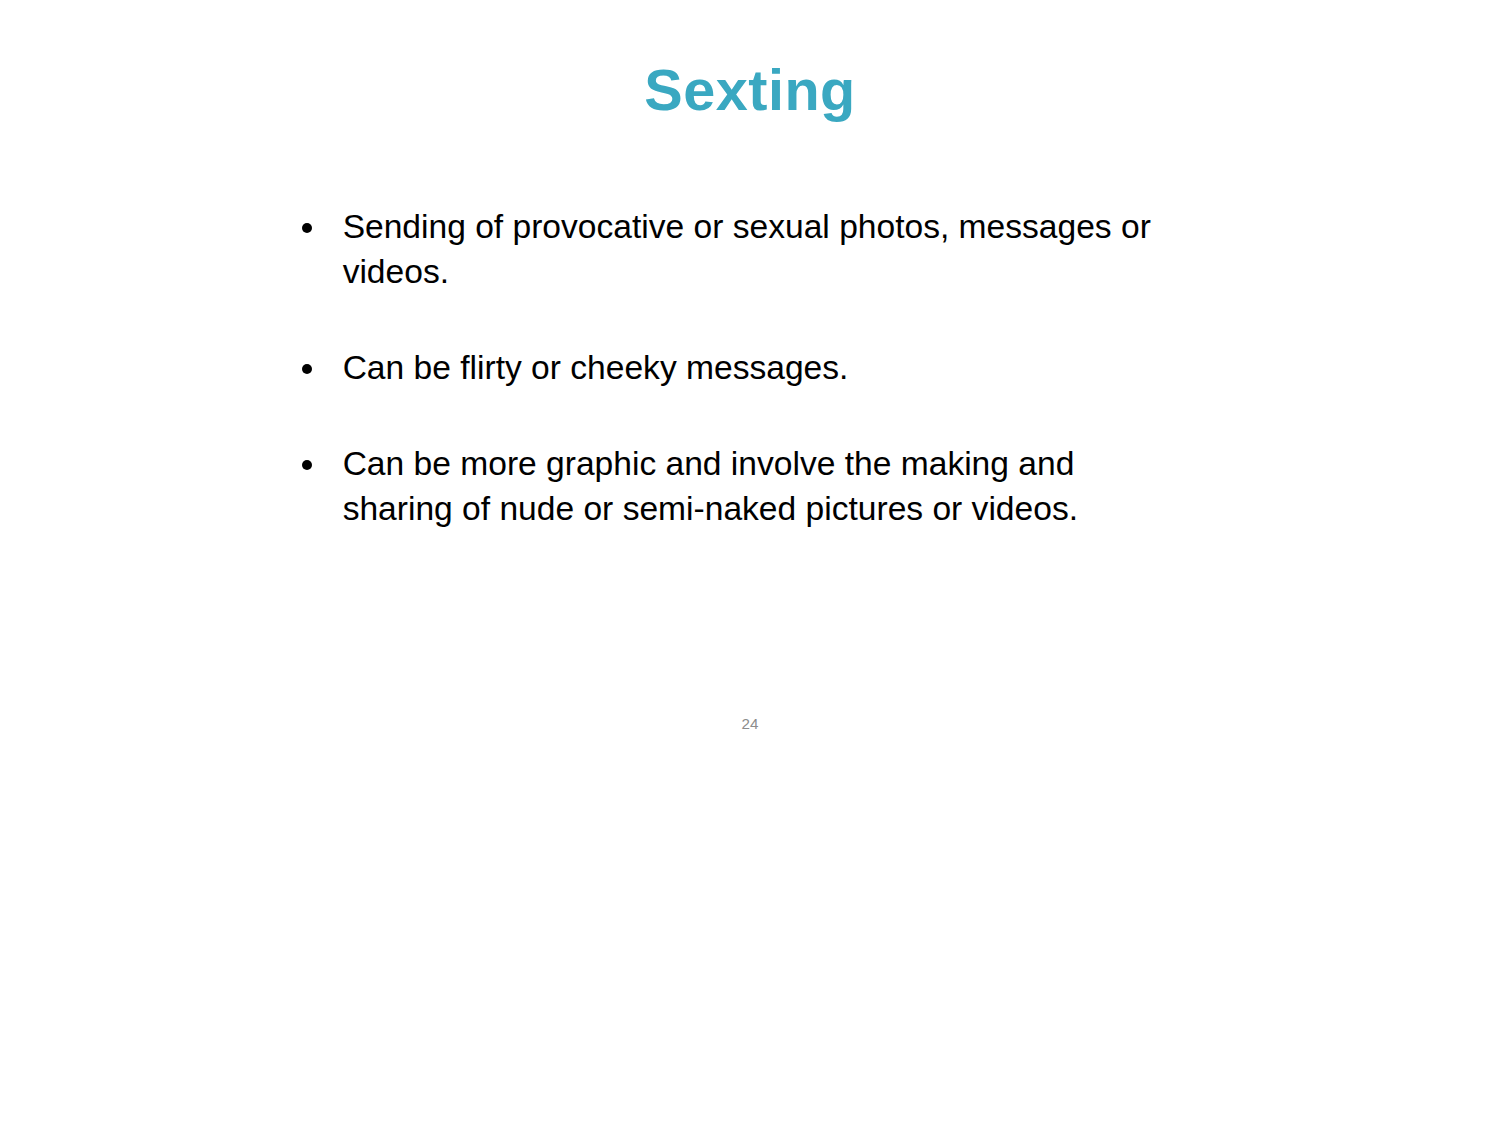Sexting
Sending of provocative or sexual photos, messages or videos.
Can be flirty or cheeky messages.
Can be more graphic and involve the making and sharing of nude or semi-naked pictures or videos.
24